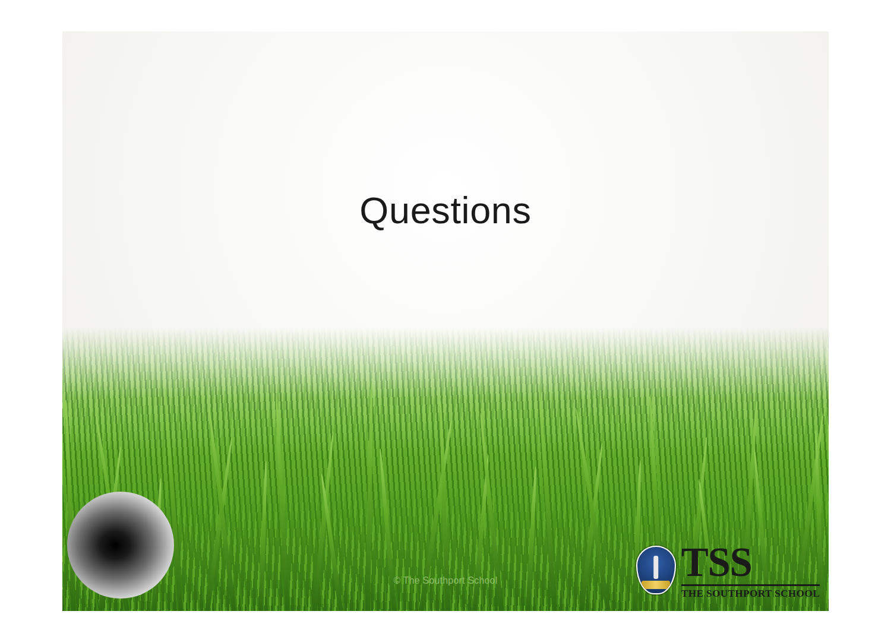Questions
© The Southport School
TSS
THE SOUTHPORT SCHOOL